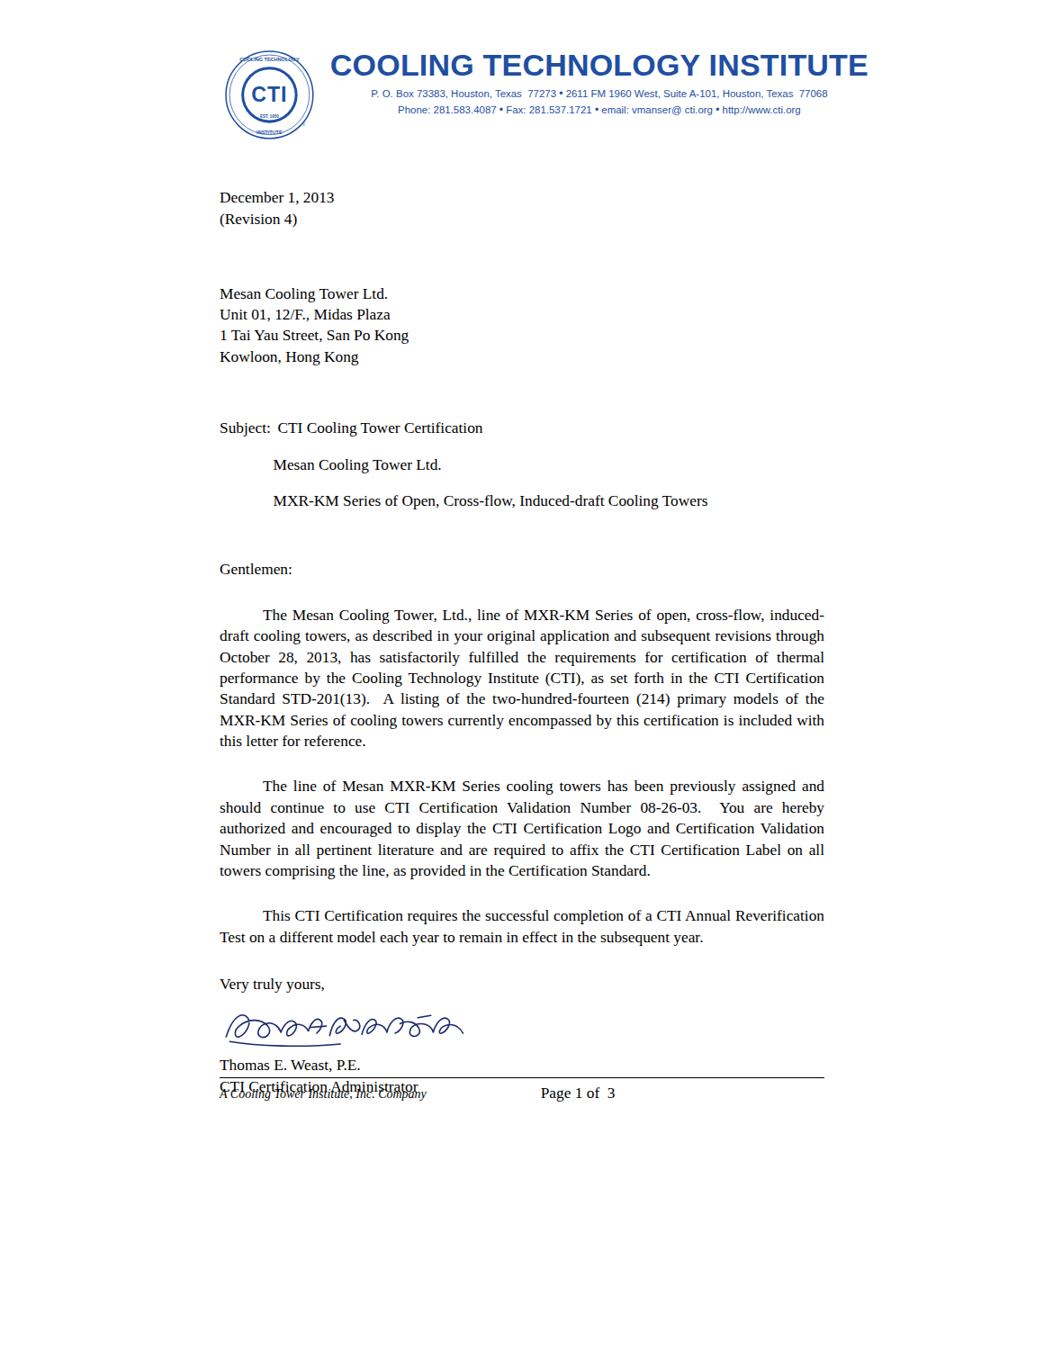CTI COOLING TECHNOLOGY INSTITUTE EST. 1950 ©
COOLING TECHNOLOGY INSTITUTE
P. O. Box 73383, Houston, Texas 77273 • 2611 FM 1960 West, Suite A-101, Houston, Texas 77068
Phone: 281.583.4087 • Fax: 281.537.1721 • email: vmanser@ cti.org • http://www.cti.org
December 1, 2013
(Revision 4)
Mesan Cooling Tower Ltd.
Unit 01, 12/F., Midas Plaza
1 Tai Yau Street, San Po Kong
Kowloon, Hong Kong
Subject: CTI Cooling Tower Certification
Mesan Cooling Tower Ltd.
MXR-KM Series of Open, Cross-flow, Induced-draft Cooling Towers
Gentlemen:
The Mesan Cooling Tower, Ltd., line of MXR-KM Series of open, cross-flow, induced-draft cooling towers, as described in your original application and subsequent revisions through October 28, 2013, has satisfactorily fulfilled the requirements for certification of thermal performance by the Cooling Technology Institute (CTI), as set forth in the CTI Certification Standard STD-201(13). A listing of the two-hundred-fourteen (214) primary models of the MXR-KM Series of cooling towers currently encompassed by this certification is included with this letter for reference.
The line of Mesan MXR-KM Series cooling towers has been previously assigned and should continue to use CTI Certification Validation Number 08-26-03. You are hereby authorized and encouraged to display the CTI Certification Logo and Certification Validation Number in all pertinent literature and are required to affix the CTI Certification Label on all towers comprising the line, as provided in the Certification Standard.
This CTI Certification requires the successful completion of a CTI Annual Reverification Test on a different model each year to remain in effect in the subsequent year.
Very truly yours,
Thomas E. Weast, P.E. CTI Certification Administrator
A Cooling Tower Institute, Inc. Company
Page 1 of 3